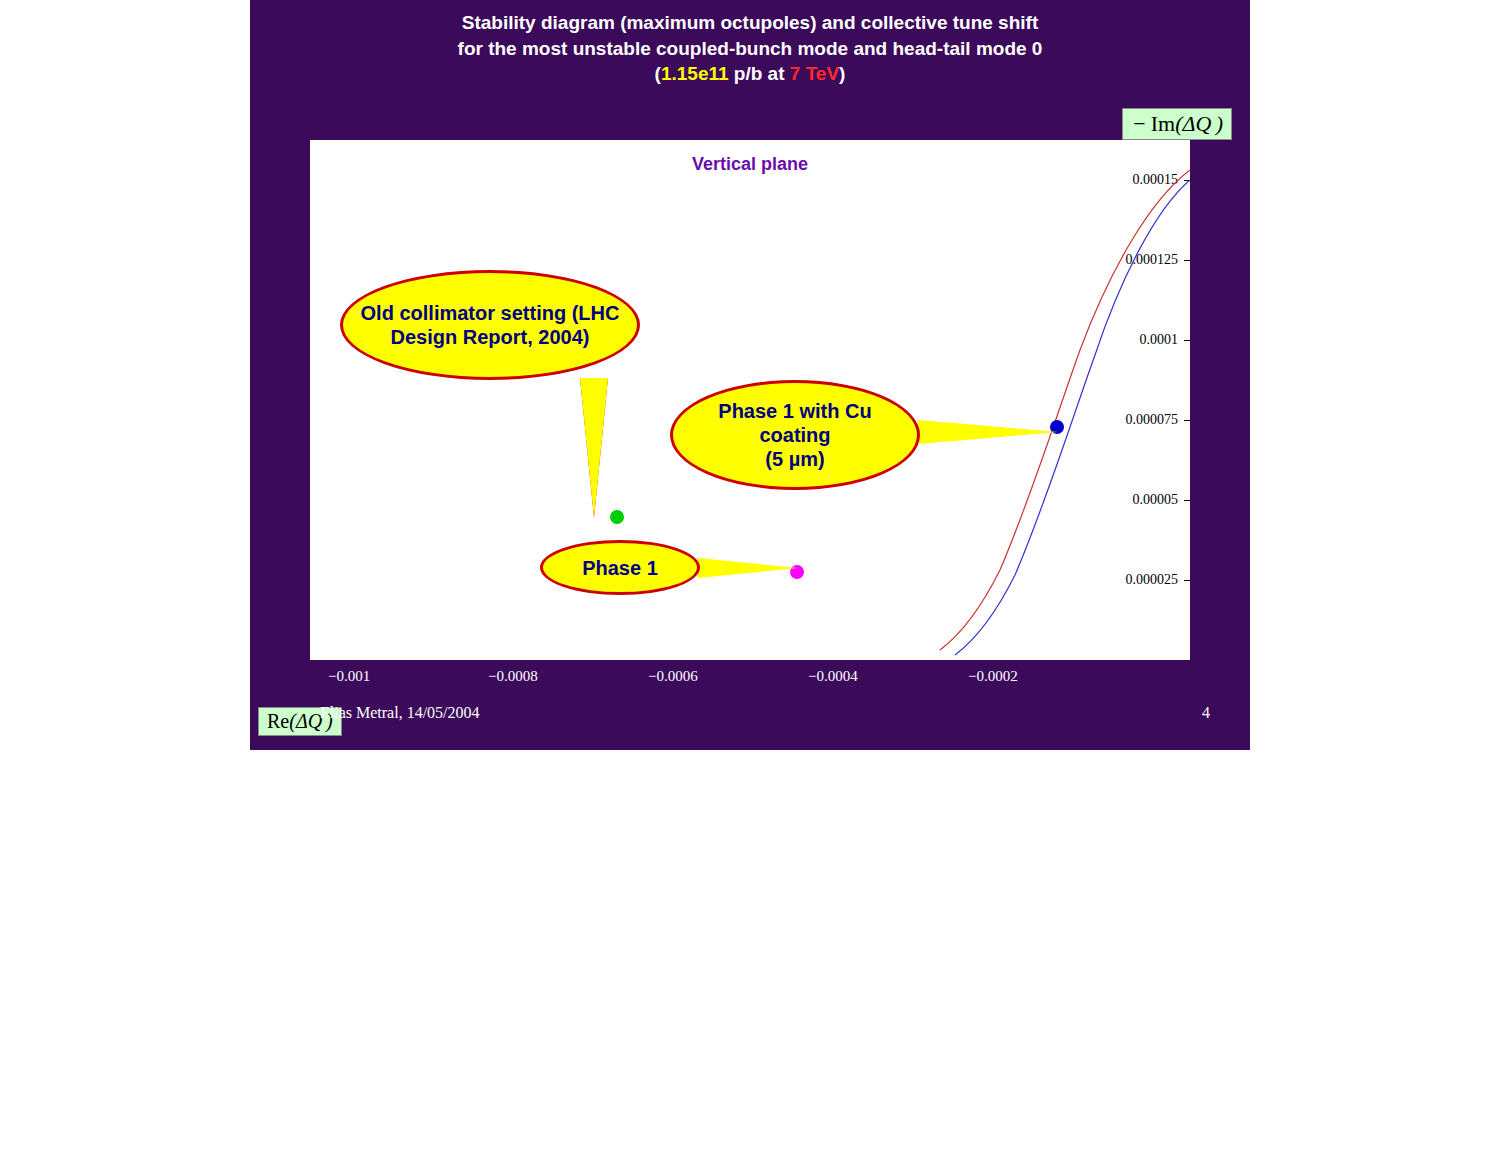Stability diagram (maximum octupoles) and collective tune shift
for the most unstable coupled-bunch mode and head-tail mode 0
(1.15e11 p/b at 7 TeV)
− Im(ΔQ )
Vertical plane
0.00015
0.000125
0.0001
0.000075
0.00005
0.000025
Old collimator setting (LHC Design Report, 2004)
Phase 1 with Cu coating
(5 µm)
Phase 1
Re(ΔQ )
−0.001
−0.0008
−0.0006
−0.0004
−0.0002
Elias Metral, 14/05/2004
4